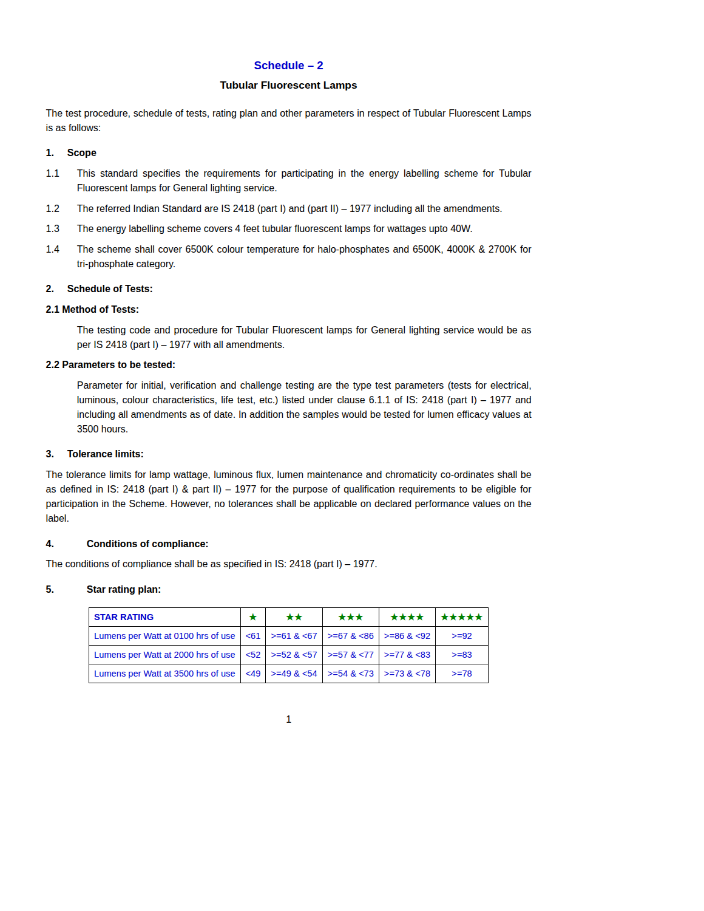Schedule – 2
Tubular Fluorescent Lamps
The test procedure, schedule of tests, rating plan and other parameters in respect of Tubular Fluorescent Lamps is as follows:
1. Scope
1.1 This standard specifies the requirements for participating in the energy labelling scheme for Tubular Fluorescent lamps for General lighting service.
1.2 The referred Indian Standard are IS 2418 (part I) and (part II) – 1977 including all the amendments.
1.3 The energy labelling scheme covers 4 feet tubular fluorescent lamps for wattages upto 40W.
1.4 The scheme shall cover 6500K colour temperature for halo-phosphates and 6500K, 4000K & 2700K for tri-phosphate category.
2. Schedule of Tests:
2.1 Method of Tests:
The testing code and procedure for Tubular Fluorescent lamps for General lighting service would be as per IS 2418 (part I) – 1977 with all amendments.
2.2 Parameters to be tested:
Parameter for initial, verification and challenge testing are the type test parameters (tests for electrical, luminous, colour characteristics, life test, etc.) listed under clause 6.1.1 of IS: 2418 (part I) – 1977 and including all amendments as of date. In addition the samples would be tested for lumen efficacy values at 3500 hours.
3. Tolerance limits:
The tolerance limits for lamp wattage, luminous flux, lumen maintenance and chromaticity co-ordinates shall be as defined in IS: 2418 (part I) & part II) – 1977 for the purpose of qualification requirements to be eligible for participation in the Scheme. However, no tolerances shall be applicable on declared performance values on the label.
4. Conditions of compliance:
The conditions of compliance shall be as specified in IS: 2418 (part I) – 1977.
5. Star rating plan:
| STAR RATING | ★ | ★★ | ★★★ | ★★★★ | ★★★★★ |
| --- | --- | --- | --- | --- | --- |
| Lumens per Watt at 0100 hrs of use | <61 | >=61 & <67 | >=67 & <86 | >=86 & <92 | >=92 |
| Lumens per Watt at 2000 hrs of use | <52 | >=52 & <57 | >=57 & <77 | >=77 & <83 | >=83 |
| Lumens per Watt at 3500 hrs of use | <49 | >=49 & <54 | >=54 & <73 | >=73 & <78 | >=78 |
1